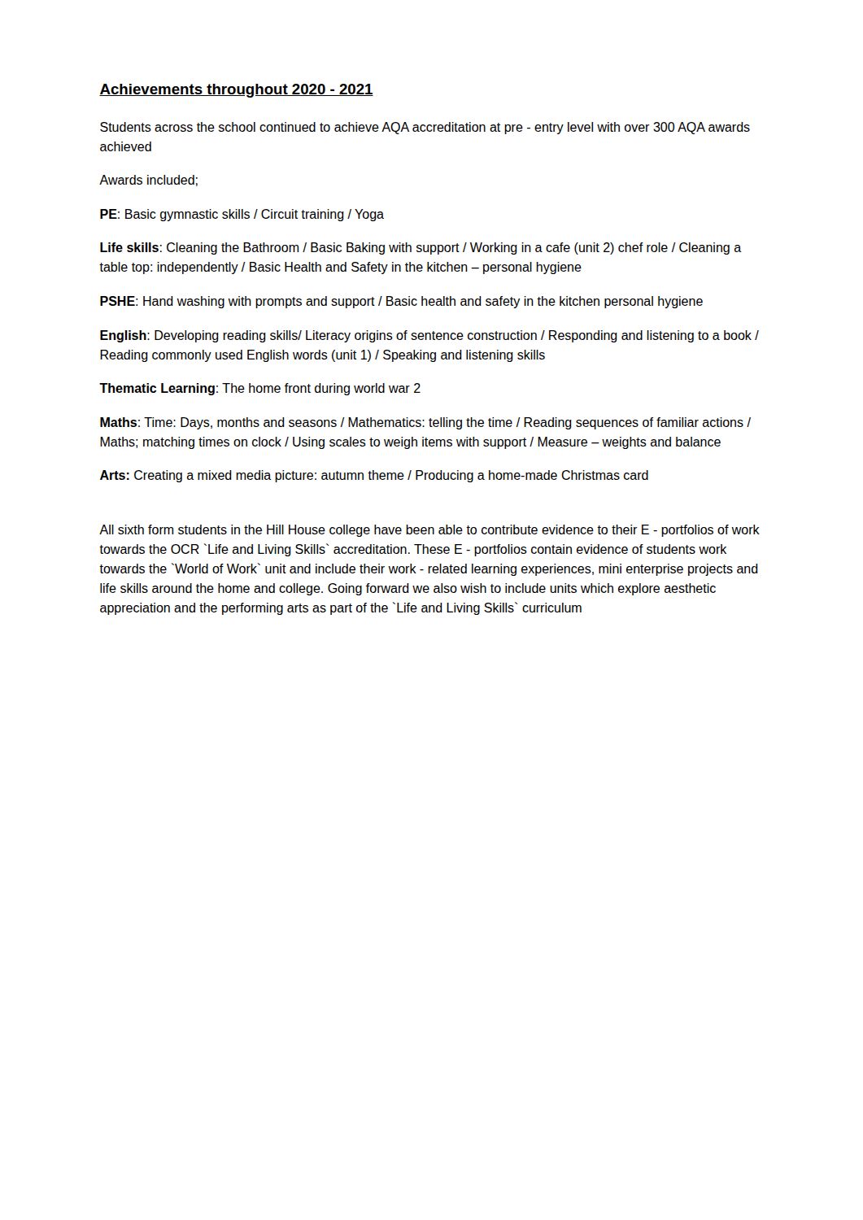Achievements throughout 2020 - 2021
Students across the school continued to achieve AQA accreditation at pre - entry level with over 300 AQA awards achieved
Awards included;
PE: Basic gymnastic skills / Circuit training / Yoga
Life skills: Cleaning the Bathroom / Basic Baking with support / Working in a cafe (unit 2) chef role / Cleaning a table top: independently / Basic Health and Safety in the kitchen – personal hygiene
PSHE: Hand washing with prompts and support / Basic health and safety in the kitchen personal hygiene
English: Developing reading skills/ Literacy origins of sentence construction / Responding and listening to a book / Reading commonly used English words (unit 1) / Speaking and listening skills
Thematic Learning: The home front during world war 2
Maths: Time: Days, months and seasons / Mathematics: telling the time / Reading sequences of familiar actions / Maths; matching times on clock / Using scales to weigh items with support / Measure – weights and balance
Arts: Creating a mixed media picture: autumn theme / Producing a home-made Christmas card
All sixth form students in the Hill House college have been able to contribute evidence to their E - portfolios of work towards the OCR `Life and Living Skills` accreditation. These E - portfolios contain evidence of students work towards the `World of Work` unit and include their work - related learning experiences, mini enterprise projects and life skills around the home and college. Going forward we also wish to include units which explore aesthetic appreciation and the performing arts as part of the `Life and Living Skills` curriculum